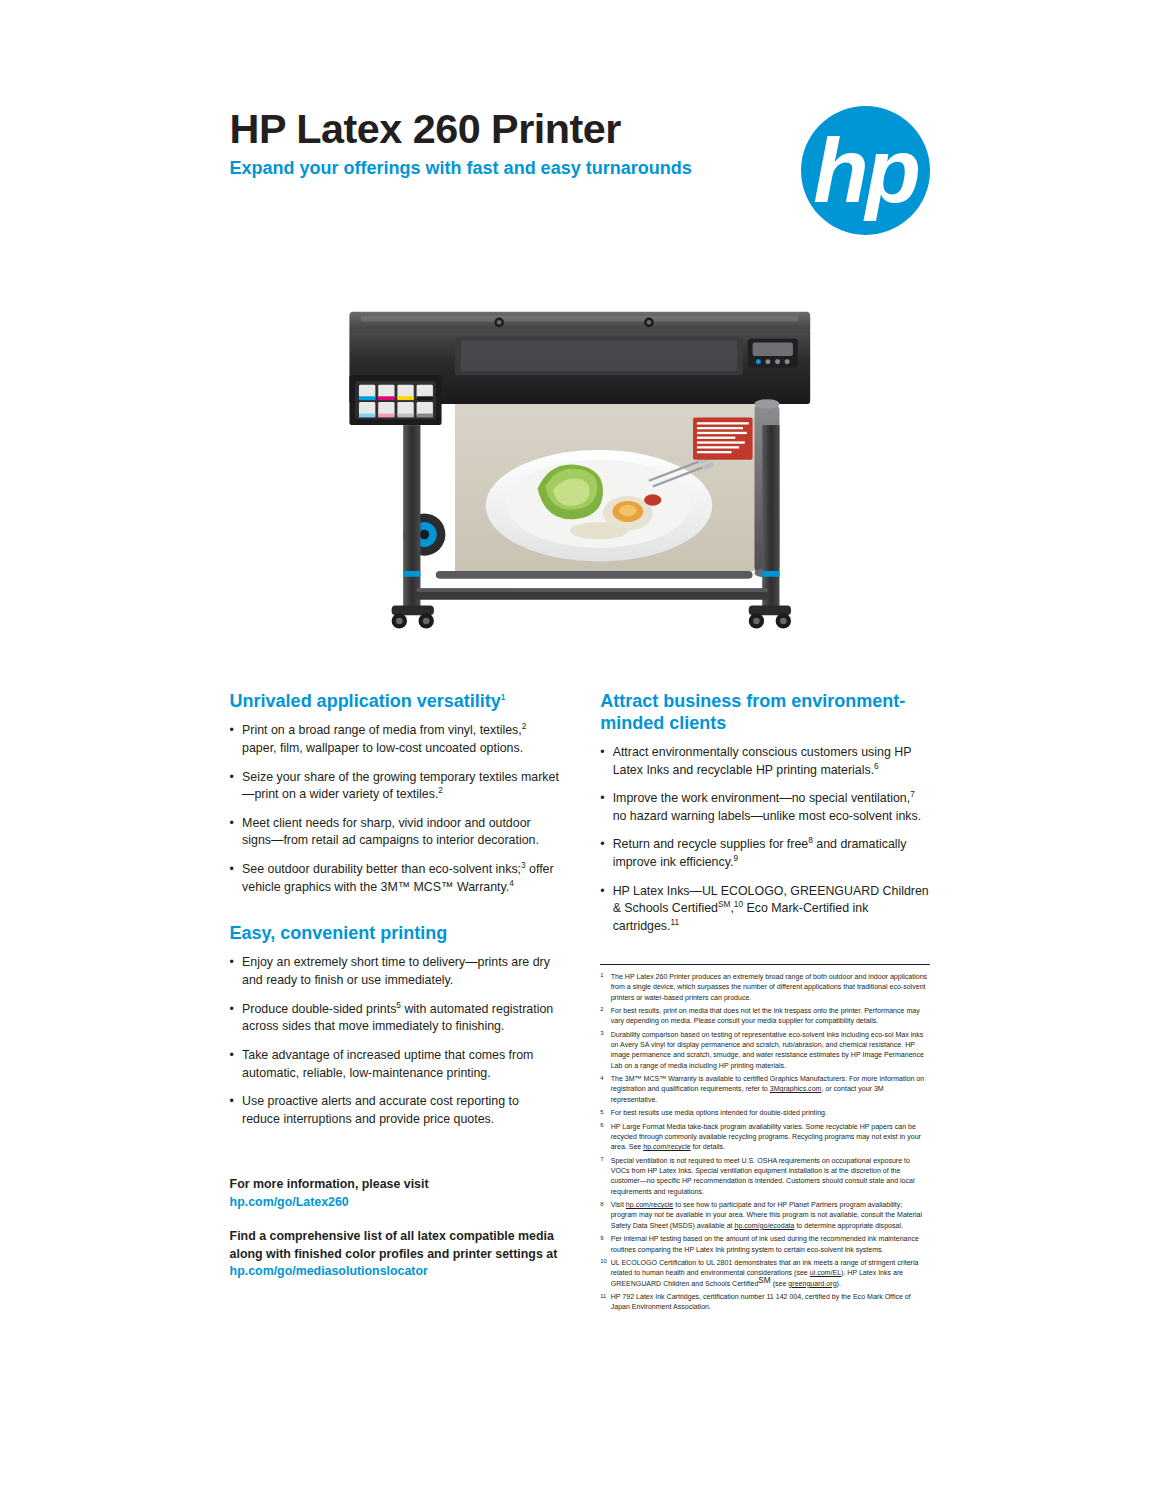hp
HP Latex 260 Printer
Expand your offerings with fast and easy turnarounds
Unrivaled application versatility1
Print on a broad range of media from vinyl, textiles,2 paper, film, wallpaper to low-cost uncoated options.
Seize your share of the growing temporary textiles market—print on a wider variety of textiles.2
Meet client needs for sharp, vivid indoor and outdoor signs—from retail ad campaigns to interior decoration.
See outdoor durability better than eco-solvent inks;3 offer vehicle graphics with the 3M™ MCS™ Warranty.4
Easy, convenient printing
Enjoy an extremely short time to delivery—prints are dry and ready to finish or use immediately.
Produce double-sided prints5 with automated registration across sides that move immediately to finishing.
Take advantage of increased uptime that comes from automatic, reliable, low-maintenance printing.
Use proactive alerts and accurate cost reporting to reduce interruptions and provide price quotes.
For more information, please visit
hp.com/go/Latex260
Find a comprehensive list of all latex compatible media along with finished color profiles and printer settings at
hp.com/go/mediasolutionslocator
Attract business from environment-minded clients
Attract environmentally conscious customers using HP Latex Inks and recyclable HP printing materials.6
Improve the work environment—no special ventilation,7 no hazard warning labels—unlike most eco-solvent inks.
Return and recycle supplies for free8 and dramatically improve ink efficiency.9
HP Latex Inks—UL ECOLOGO, GREENGUARD Children & Schools CertifiedSM,10 Eco Mark-Certified ink cartridges.11
The HP Latex 260 Printer produces an extremely broad range of both outdoor and indoor applications from a single device, which surpasses the number of different applications that traditional eco-solvent printers or water-based printers can produce.
For best results, print on media that does not let the ink trespass onto the printer. Performance may vary depending on media. Please consult your media supplier for compatibility details.
Durability comparison based on testing of representative eco-solvent inks including eco-sol Max inks on Avery SA vinyl for display permanence and scratch, rub/abrasion, and chemical resistance. HP image permanence and scratch, smudge, and water resistance estimates by HP Image Permanence Lab on a range of media including HP printing materials.
The 3M™ MCS™ Warranty is available to certified Graphics Manufacturers. For more information on registration and qualification requirements, refer to 3Mgraphics.com, or contact your 3M representative.
For best results use media options intended for double-sided printing.
HP Large Format Media take-back program availability varies. Some recyclable HP papers can be recycled through commonly available recycling programs. Recycling programs may not exist in your area. See hp.com/recycle for details.
Special ventilation is not required to meet U.S. OSHA requirements on occupational exposure to VOCs from HP Latex Inks. Special ventilation equipment installation is at the discretion of the customer—no specific HP recommendation is intended. Customers should consult state and local requirements and regulations.
Visit hp.com/recycle to see how to participate and for HP Planet Partners program availability; program may not be available in your area. Where this program is not available, consult the Material Safety Data Sheet (MSDS) available at hp.com/go/ecodata to determine appropriate disposal.
Per internal HP testing based on the amount of ink used during the recommended ink maintenance routines comparing the HP Latex Ink printing system to certain eco-solvent ink systems.
UL ECOLOGO Certification to UL 2801 demonstrates that an ink meets a range of stringent criteria related to human health and environmental considerations (see ul.com/EL). HP Latex Inks are GREENGUARD Children and Schools CertifiedSM (see greenguard.org).
HP 792 Latex Ink Cartridges, certification number 11 142 004, certified by the Eco Mark Office of Japan Environment Association.